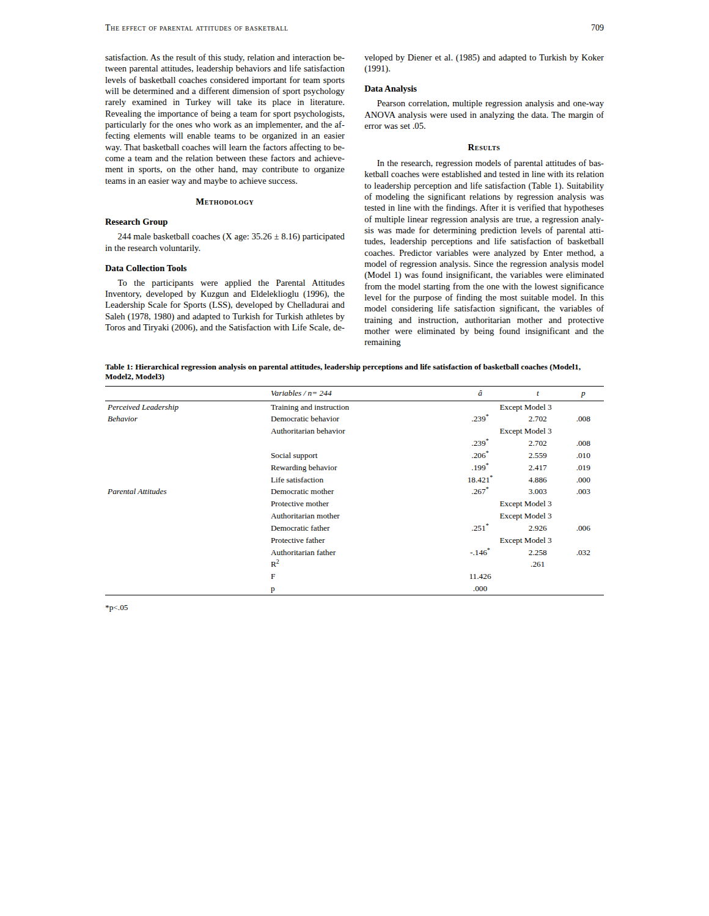The effect of parental attitudes of basketball 709
satisfaction. As the result of this study, relation and interaction between parental attitudes, leadership behaviors and life satisfaction levels of basketball coaches considered important for team sports will be determined and a different dimension of sport psychology rarely examined in Turkey will take its place in literature. Revealing the importance of being a team for sport psychologists, particularly for the ones who work as an implementer, and the affecting elements will enable teams to be organized in an easier way. That basketball coaches will learn the factors affecting to become a team and the relation between these factors and achievement in sports, on the other hand, may contribute to organize teams in an easier way and maybe to achieve success.
Methodology
Research Group
244 male basketball coaches (X age: 35.26 ± 8.16) participated in the research voluntarily.
Data Collection Tools
To the participants were applied the Parental Attitudes Inventory, developed by Kuzgun and Eldeleklioglu (1996), the Leadership Scale for Sports (LSS), developed by Chelladurai and Saleh (1978, 1980) and adapted to Turkish for Turkish athletes by Toros and Tiryaki (2006), and the Satisfaction with Life Scale, developed by Diener et al. (1985) and adapted to Turkish by Koker (1991).
Data Analysis
Pearson correlation, multiple regression analysis and one-way ANOVA analysis were used in analyzing the data. The margin of error was set .05.
Results
In the research, regression models of parental attitudes of basketball coaches were established and tested in line with its relation to leadership perception and life satisfaction (Table 1). Suitability of modeling the significant relations by regression analysis was tested in line with the findings. After it is verified that hypotheses of multiple linear regression analysis are true, a regression analysis was made for determining prediction levels of parental attitudes, leadership perceptions and life satisfaction of basketball coaches. Predictor variables were analyzed by Enter method, a model of regression analysis. Since the regression analysis model (Model 1) was found insignificant, the variables were eliminated from the model starting from the one with the lowest significance level for the purpose of finding the most suitable model. In this model considering life satisfaction significant, the variables of training and instruction, authoritarian mother and protective mother were eliminated by being found insignificant and the remaining
Table 1: Hierarchical regression analysis on parental attitudes, leadership perceptions and life satisfaction of basketball coaches (Model1, Model2, Model3)
| | Variables / n= 244 | â | t | p |
| --- | --- | --- | --- | --- |
| Perceived Leadership | Training and instruction | Except Model 3 |
| Behavior | Democratic behavior | .239 * | 2.702 | .008 |
| | Authoritarian behavior | Except Model 3 |
| | | .239 * | 2.702 | .008 |
| | Social support | .206 * | 2.559 | .010 |
| | Rewarding behavior | .199 * | 2.417 | .019 |
| | Life satisfaction | 18.421 * | 4.886 | .000 |
| Parental Attitudes | Democratic mother | .267 * | 3.003 | .003 |
| | Protective mother | Except Model 3 |
| | Authoritarian mother | Except Model 3 |
| | Democratic father | .251 * | 2.926 | .006 |
| | Protective father | Except Model 3 |
| | Authoritarian father | -.146 * | 2.258 | .032 |
| | R 2 | | .261 | |
| | F | 11.426 | | |
| | p | .000 | | |
*p<.05